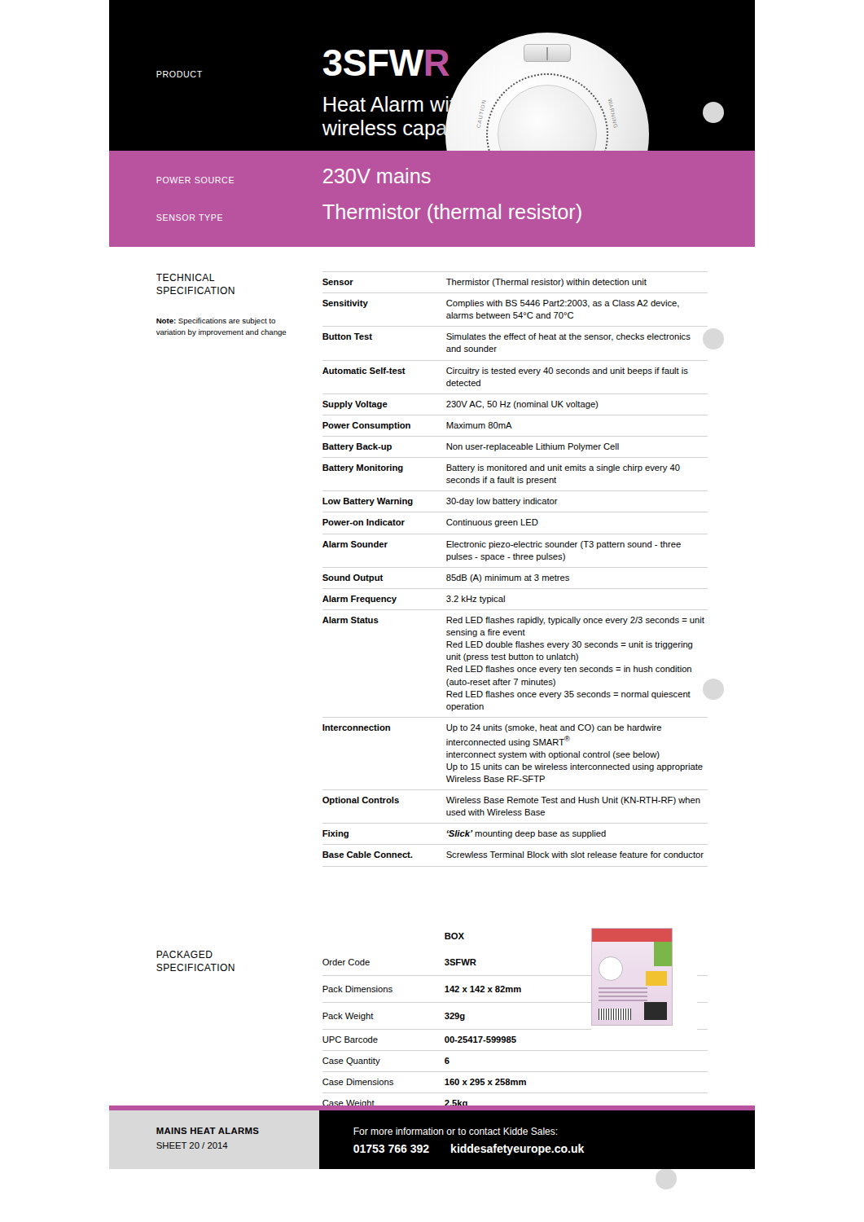PRODUCT
3SFWR
Heat Alarm with
wireless capability
CAUTION
WARNING
KIDDE
POWER SOURCE
230V mains
SENSOR TYPE
Thermistor (thermal resistor)
TECHNICAL
SPECIFICATION
Note: Specifications are subject to variation by improvement and change
| Sensor | Thermistor (Thermal resistor) within detection unit |
| Sensitivity | Complies with BS 5446 Part2:2003, as a Class A2 device, alarms between 54°C and 70°C |
| Button Test | Simulates the effect of heat at the sensor, checks electronics and sounder |
| Automatic Self-test | Circuitry is tested every 40 seconds and unit beeps if fault is detected |
| Supply Voltage | 230V AC, 50 Hz (nominal UK voltage) |
| Power Consumption | Maximum 80mA |
| Battery Back-up | Non user-replaceable Lithium Polymer Cell |
| Battery Monitoring | Battery is monitored and unit emits a single chirp every 40 seconds if a fault is present |
| Low Battery Warning | 30-day low battery indicator |
| Power-on Indicator | Continuous green LED |
| Alarm Sounder | Electronic piezo-electric sounder (T3 pattern sound - three pulses - space - three pulses) |
| Sound Output | 85dB (A) minimum at 3 metres |
| Alarm Frequency | 3.2 kHz typical |
| Alarm Status | Red LED flashes rapidly, typically once every 2/3 seconds = unit sensing a fire event Red LED double flashes every 30 seconds = unit is triggering unit (press test button to unlatch) Red LED flashes once every ten seconds = in hush condition (auto-reset after 7 minutes) Red LED flashes once every 35 seconds = normal quiescent operation |
| Interconnection | Up to 24 units (smoke, heat and CO) can be hardwire interconnected using SMART ® interconnect system with optional control (see below) Up to 15 units can be wireless interconnected using appropriate Wireless Base RF-SFTP |
| Optional Controls | Wireless Base Remote Test and Hush Unit (KN-RTH-RF) when used with Wireless Base |
| Fixing | ‘Slick’ mounting deep base as supplied |
| Base Cable Connect. | Screwless Terminal Block with slot release feature for conductor |
PACKAGED
SPECIFICATION
| | BOX | | |
| Order Code | 3SFWR | |
| Pack Dimensions | 142 x 142 x 82mm | |
| Pack Weight | 329g | |
| UPC Barcode | 00-25417-599985 | |
| Case Quantity | 6 | |
| Case Dimensions | 160 x 295 x 258mm | |
| Case Weight | 2.5kg | |
| ITF Outer Code | n/a | |
MAINS HEAT ALARMS
SHEET 20 / 2014
For more information or to contact Kidde Sales:
01753 766 392 kiddesafetyeurope.co.uk